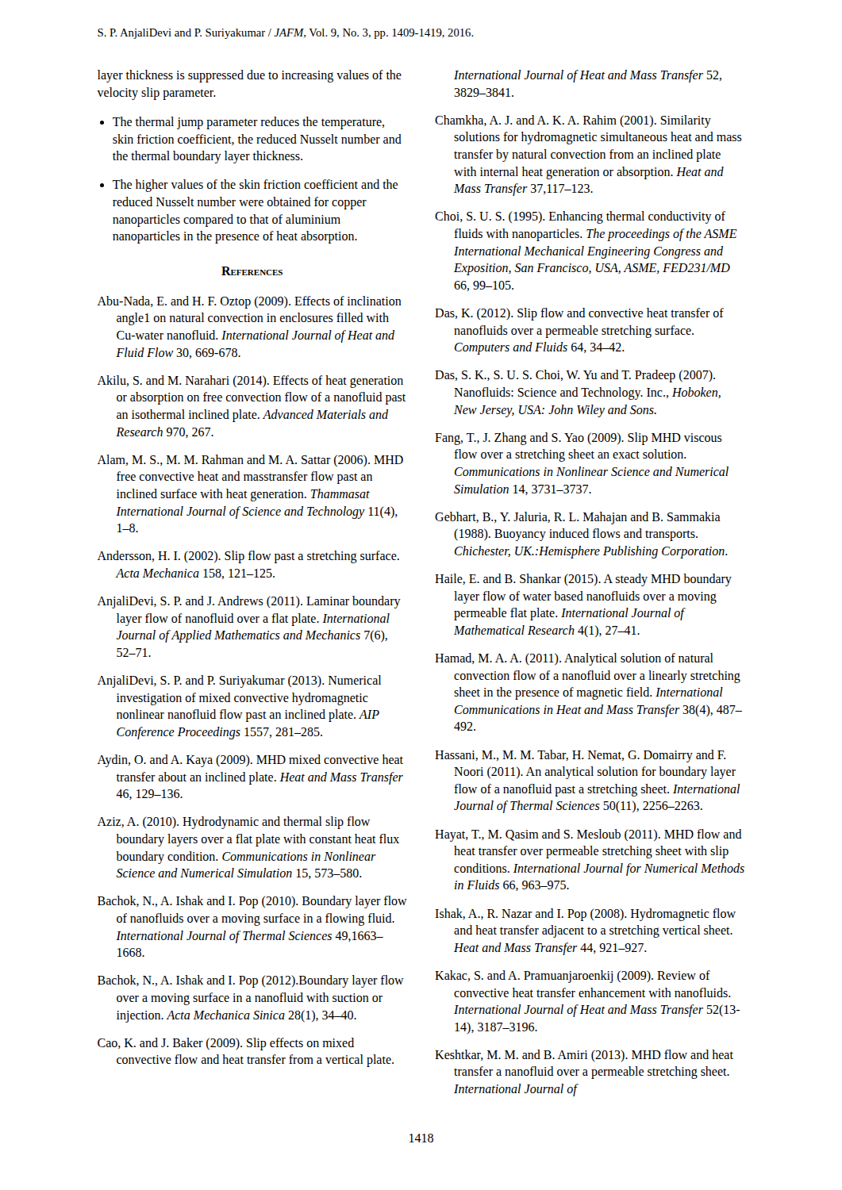S. P. AnjaliDevi and P. Suriyakumar / JAFM, Vol. 9, No. 3, pp. 1409-1419, 2016.
layer thickness is suppressed due to increasing values of the velocity slip parameter.
The thermal jump parameter reduces the temperature, skin friction coefficient, the reduced Nusselt number and the thermal boundary layer thickness.
The higher values of the skin friction coefficient and the reduced Nusselt number were obtained for copper nanoparticles compared to that of aluminium nanoparticles in the presence of heat absorption.
References
Abu-Nada, E. and H. F. Oztop (2009). Effects of inclination angle1 on natural convection in enclosures filled with Cu-water nanofluid. International Journal of Heat and Fluid Flow 30, 669-678.
Akilu, S. and M. Narahari (2014). Effects of heat generation or absorption on free convection flow of a nanofluid past an isothermal inclined plate. Advanced Materials and Research 970, 267.
Alam, M. S., M. M. Rahman and M. A. Sattar (2006). MHD free convective heat and masstransfer flow past an inclined surface with heat generation. Thammasat International Journal of Science and Technology 11(4), 1–8.
Andersson, H. I. (2002). Slip flow past a stretching surface. Acta Mechanica 158, 121–125.
AnjaliDevi, S. P. and J. Andrews (2011). Laminar boundary layer flow of nanofluid over a flat plate. International Journal of Applied Mathematics and Mechanics 7(6), 52–71.
AnjaliDevi, S. P. and P. Suriyakumar (2013). Numerical investigation of mixed convective hydromagnetic nonlinear nanofluid flow past an inclined plate. AIP Conference Proceedings 1557, 281–285.
Aydin, O. and A. Kaya (2009). MHD mixed convective heat transfer about an inclined plate. Heat and Mass Transfer 46, 129–136.
Aziz, A. (2010). Hydrodynamic and thermal slip flow boundary layers over a flat plate with constant heat flux boundary condition. Communications in Nonlinear Science and Numerical Simulation 15, 573–580.
Bachok, N., A. Ishak and I. Pop (2010). Boundary layer flow of nanofluids over a moving surface in a flowing fluid. International Journal of Thermal Sciences 49,1663–1668.
Bachok, N., A. Ishak and I. Pop (2012).Boundary layer flow over a moving surface in a nanofluid with suction or injection. Acta Mechanica Sinica 28(1), 34–40.
Cao, K. and J. Baker (2009). Slip effects on mixed convective flow and heat transfer from a vertical plate. International Journal of Heat and Mass Transfer 52, 3829–3841.
Chamkha, A. J. and A. K. A. Rahim (2001). Similarity solutions for hydromagnetic simultaneous heat and mass transfer by natural convection from an inclined plate with internal heat generation or absorption. Heat and Mass Transfer 37,117–123.
Choi, S. U. S. (1995). Enhancing thermal conductivity of fluids with nanoparticles. The proceedings of the ASME International Mechanical Engineering Congress and Exposition, San Francisco, USA, ASME, FED231/MD 66, 99–105.
Das, K. (2012). Slip flow and convective heat transfer of nanofluids over a permeable stretching surface. Computers and Fluids 64, 34–42.
Das, S. K., S. U. S. Choi, W. Yu and T. Pradeep (2007). Nanofluids: Science and Technology. Inc., Hoboken, New Jersey, USA: John Wiley and Sons.
Fang, T., J. Zhang and S. Yao (2009). Slip MHD viscous flow over a stretching sheet an exact solution. Communications in Nonlinear Science and Numerical Simulation 14, 3731–3737.
Gebhart, B., Y. Jaluria, R. L. Mahajan and B. Sammakia (1988). Buoyancy induced flows and transports. Chichester, UK.:Hemisphere Publishing Corporation.
Haile, E. and B. Shankar (2015). A steady MHD boundary layer flow of water based nanofluids over a moving permeable flat plate. International Journal of Mathematical Research 4(1), 27–41.
Hamad, M. A. A. (2011). Analytical solution of natural convection flow of a nanofluid over a linearly stretching sheet in the presence of magnetic field. International Communications in Heat and Mass Transfer 38(4), 487–492.
Hassani, M., M. M. Tabar, H. Nemat, G. Domairry and F. Noori (2011). An analytical solution for boundary layer flow of a nanofluid past a stretching sheet. International Journal of Thermal Sciences 50(11), 2256–2263.
Hayat, T., M. Qasim and S. Mesloub (2011). MHD flow and heat transfer over permeable stretching sheet with slip conditions. International Journal for Numerical Methods in Fluids 66, 963–975.
Ishak, A., R. Nazar and I. Pop (2008). Hydromagnetic flow and heat transfer adjacent to a stretching vertical sheet. Heat and Mass Transfer 44, 921–927.
Kakac, S. and A. Pramuanjaroenkij (2009). Review of convective heat transfer enhancement with nanofluids. International Journal of Heat and Mass Transfer 52(13-14), 3187–3196.
Keshtkar, M. M. and B. Amiri (2013). MHD flow and heat transfer a nanofluid over a permeable stretching sheet. International Journal of
1418